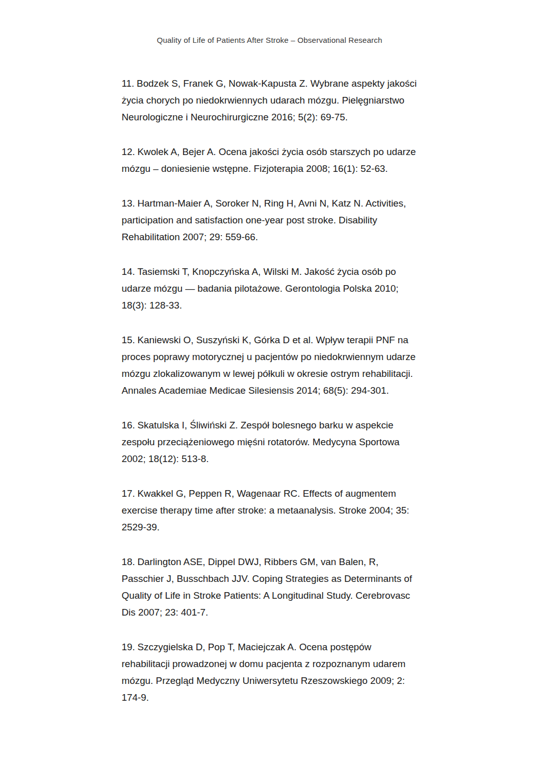Quality of Life of Patients After Stroke – Observational Research
11. Bodzek S, Franek G, Nowak-Kapusta Z. Wybrane aspekty jakości życia chorych po niedokrwiennych udarach mózgu. Pielęgniarstwo Neurologiczne i Neurochirurgiczne 2016; 5(2): 69-75.
12. Kwolek A, Bejer A. Ocena jakości życia osób starszych po udarze mózgu – doniesienie wstępne. Fizjoterapia 2008; 16(1): 52-63.
13. Hartman-Maier A, Soroker N, Ring H, Avni N, Katz N. Activities, participation and satisfaction one-year post stroke. Disability Rehabilitation 2007; 29: 559-66.
14. Tasiemski T, Knopczyńska A, Wilski M. Jakość życia osób po udarze mózgu — badania pilotażowe. Gerontologia Polska 2010; 18(3): 128-33.
15. Kaniewski O, Suszyński K, Górka D et al. Wpływ terapii PNF na proces poprawy motorycznej u pacjentów po niedokrwiennym udarze mózgu zlokalizowanym w lewej półkuli w okresie ostrym rehabilitacji. Annales Academiae Medicae Silesiensis 2014; 68(5): 294-301.
16. Skatulska I, Śliwiński Z. Zespół bolesnego barku w aspekcie zespołu przeciążeniowego mięśni rotatorów. Medycyna Sportowa 2002; 18(12): 513-8.
17. Kwakkel G, Peppen R, Wagenaar RC. Effects of augmentem exercise therapy time after stroke: a metaanalysis. Stroke 2004; 35: 2529-39.
18. Darlington ASE, Dippel DWJ, Ribbers GM, van Balen, R, Passchier J, Busschbach JJV. Coping Strategies as Determinants of Quality of Life in Stroke Patients: A Longitudinal Study. Cerebrovasc Dis 2007; 23: 401-7.
19. Szczygielska D, Pop T, Maciejczak A. Ocena postępów rehabilitacji prowadzonej w domu pacjenta z rozpoznanym udarem mózgu. Przegląd Medyczny Uniwersytetu Rzeszowskiego 2009; 2: 174-9.